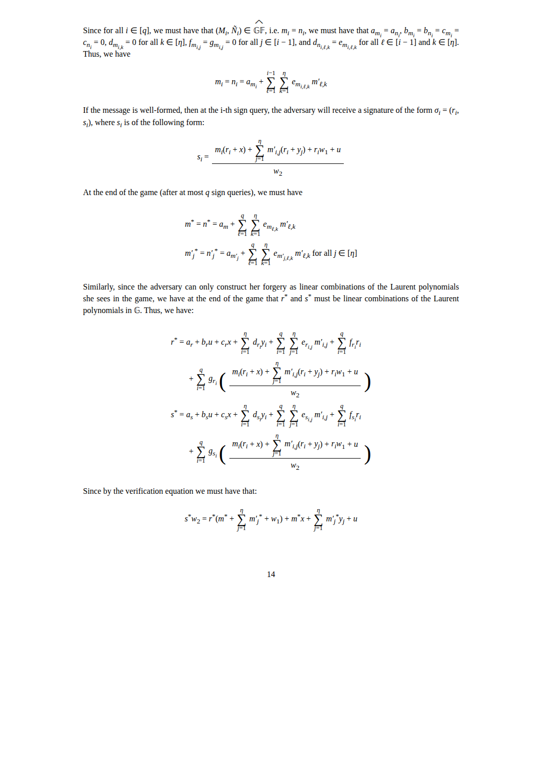Since for all i ∈ [q], we must have that (Mi, Ñi) ∈ 𝔾𝔽, i.e. mi = ni, we must have that ami = ani, bmi = bni = cmi = cni = 0, dmi,k = 0 for all k ∈ [η], fmi,j = gmi,j = 0 for all j ∈ [i − 1], and dni,ℓ,k = emi,ℓ,k for all ℓ ∈ [i − 1] and k ∈ [η]. Thus, we have
mi = ni = ami + i−1∑ℓ=1 η∑k=1 emi,ℓ,k m′ℓ,k
If the message is well-formed, then at the i-th sign query, the adversary will receive a signature of the form σi = (ri, si), where si is of the following form:
si = mi(ri + x) + η∑j=1 m′i,j(ri + yj) + riw1 + u w2
At the end of the game (after at most q sign queries), we must have
m* = n* = am + q∑ℓ=1 η∑k=1 emℓ,k m′ℓ,k
m′j* = n′j* = am′j + q∑ℓ=1 η∑k=1 em′j,ℓ,k m′ℓ,k for all j ∈ [η]
Similarly, since the adversary can only construct her forgery as linear combinations of the Laurent polynomials she sees in the game, we have at the end of the game that r* and s* must be linear combinations of the Laurent polynomials in 𝔾. Thus, we have:
r* = ar + bru + crx + η∑i=1 driyi + q∑i=1 η∑j=1 eri,j m′i,j + q∑i=1 friri
+ q∑i=1 gri ( mi(ri + x) + η∑j=1 m′i,j(ri + yj) + riw1 + u w2 )
s* = as + bsu + csx + η∑i=1 dsiyi + q∑i=1 η∑j=1 esi,j m′i,j + q∑i=1 fsiri
+ q∑i=1 gsi ( mi(ri + x) + η∑j=1 m′i,j(ri + yj) + riw1 + u w2 )
Since by the verification equation we must have that:
s*w2 = r*(m* + η∑j=1 m′j* + w1) + m*x + η∑j=1 m′j*yj + u
14